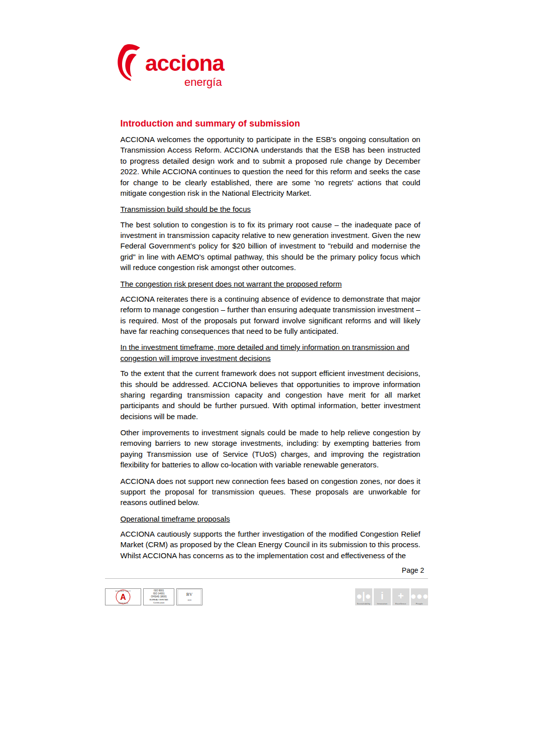acciona energía
Introduction and summary of submission
ACCIONA welcomes the opportunity to participate in the ESB's ongoing consultation on Transmission Access Reform. ACCIONA understands that the ESB has been instructed to progress detailed design work and to submit a proposed rule change by December 2022. While ACCIONA continues to question the need for this reform and seeks the case for change to be clearly established, there are some 'no regrets' actions that could mitigate congestion risk in the National Electricity Market.
Transmission build should be the focus
The best solution to congestion is to fix its primary root cause – the inadequate pace of investment in transmission capacity relative to new generation investment. Given the new Federal Government's policy for $20 billion of investment to "rebuild and modernise the grid" in line with AEMO's optimal pathway, this should be the primary policy focus which will reduce congestion risk amongst other outcomes.
The congestion risk present does not warrant the proposed reform
ACCIONA reiterates there is a continuing absence of evidence to demonstrate that major reform to manage congestion – further than ensuring adequate transmission investment – is required. Most of the proposals put forward involve significant reforms and will likely have far reaching consequences that need to be fully anticipated.
In the investment timeframe, more detailed and timely information on transmission and congestion will improve investment decisions
To the extent that the current framework does not support efficient investment decisions, this should be addressed. ACCIONA believes that opportunities to improve information sharing regarding transmission capacity and congestion have merit for all market participants and should be further pursued. With optimal information, better investment decisions will be made.
Other improvements to investment signals could be made to help relieve congestion by removing barriers to new storage investments, including: by exempting batteries from paying Transmission use of Service (TUoS) charges, and improving the registration flexibility for batteries to allow co-location with variable renewable generators.
ACCIONA does not support new connection fees based on congestion zones, nor does it support the proposal for transmission queues. These proposals are unworkable for reasons outlined below.
Operational timeframe proposals
ACCIONA cautiously supports the further investigation of the modified Congestion Relief Market (CRM) as proposed by the Clean Energy Council in its submission to this process. Whilst ACCIONA has concerns as to the implementation cost and effectiveness of the
Page 2
A EXCELLENCE • QUALITY CERTIFICATION
ISO 9001 ISO 14001 OHSAS 18001 BUREAU VERITAS
Certification
BV 1828
●|● Sustainability
i Innovation
+ Excellence
●●● People